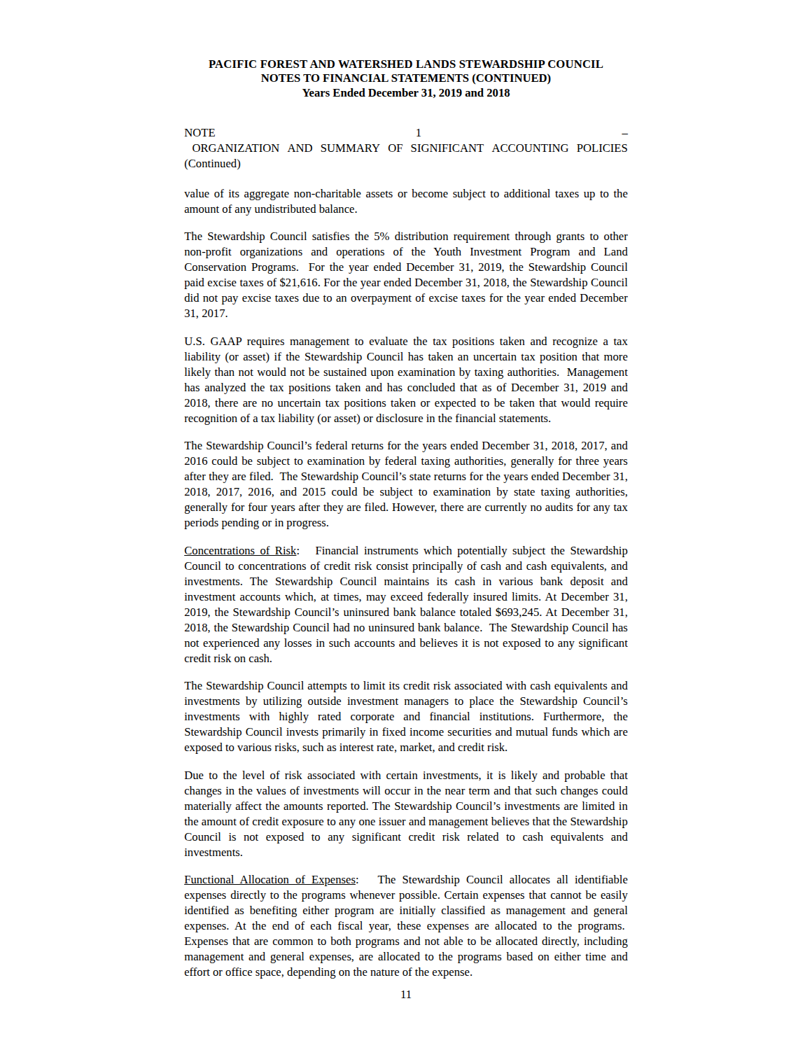PACIFIC FOREST AND WATERSHED LANDS STEWARDSHIP COUNCIL
NOTES TO FINANCIAL STATEMENTS (CONTINUED)
Years Ended December 31, 2019 and 2018
NOTE 1 – ORGANIZATION AND SUMMARY OF SIGNIFICANT ACCOUNTING POLICIES (Continued)
value of its aggregate non-charitable assets or become subject to additional taxes up to the amount of any undistributed balance.
The Stewardship Council satisfies the 5% distribution requirement through grants to other non-profit organizations and operations of the Youth Investment Program and Land Conservation Programs. For the year ended December 31, 2019, the Stewardship Council paid excise taxes of $21,616. For the year ended December 31, 2018, the Stewardship Council did not pay excise taxes due to an overpayment of excise taxes for the year ended December 31, 2017.
U.S. GAAP requires management to evaluate the tax positions taken and recognize a tax liability (or asset) if the Stewardship Council has taken an uncertain tax position that more likely than not would not be sustained upon examination by taxing authorities. Management has analyzed the tax positions taken and has concluded that as of December 31, 2019 and 2018, there are no uncertain tax positions taken or expected to be taken that would require recognition of a tax liability (or asset) or disclosure in the financial statements.
The Stewardship Council’s federal returns for the years ended December 31, 2018, 2017, and 2016 could be subject to examination by federal taxing authorities, generally for three years after they are filed. The Stewardship Council’s state returns for the years ended December 31, 2018, 2017, 2016, and 2015 could be subject to examination by state taxing authorities, generally for four years after they are filed. However, there are currently no audits for any tax periods pending or in progress.
Concentrations of Risk: Financial instruments which potentially subject the Stewardship Council to concentrations of credit risk consist principally of cash and cash equivalents, and investments. The Stewardship Council maintains its cash in various bank deposit and investment accounts which, at times, may exceed federally insured limits. At December 31, 2019, the Stewardship Council’s uninsured bank balance totaled $693,245. At December 31, 2018, the Stewardship Council had no uninsured bank balance. The Stewardship Council has not experienced any losses in such accounts and believes it is not exposed to any significant credit risk on cash.
The Stewardship Council attempts to limit its credit risk associated with cash equivalents and investments by utilizing outside investment managers to place the Stewardship Council’s investments with highly rated corporate and financial institutions. Furthermore, the Stewardship Council invests primarily in fixed income securities and mutual funds which are exposed to various risks, such as interest rate, market, and credit risk.
Due to the level of risk associated with certain investments, it is likely and probable that changes in the values of investments will occur in the near term and that such changes could materially affect the amounts reported. The Stewardship Council’s investments are limited in the amount of credit exposure to any one issuer and management believes that the Stewardship Council is not exposed to any significant credit risk related to cash equivalents and investments.
Functional Allocation of Expenses: The Stewardship Council allocates all identifiable expenses directly to the programs whenever possible. Certain expenses that cannot be easily identified as benefiting either program are initially classified as management and general expenses. At the end of each fiscal year, these expenses are allocated to the programs. Expenses that are common to both programs and not able to be allocated directly, including management and general expenses, are allocated to the programs based on either time and effort or office space, depending on the nature of the expense.
11